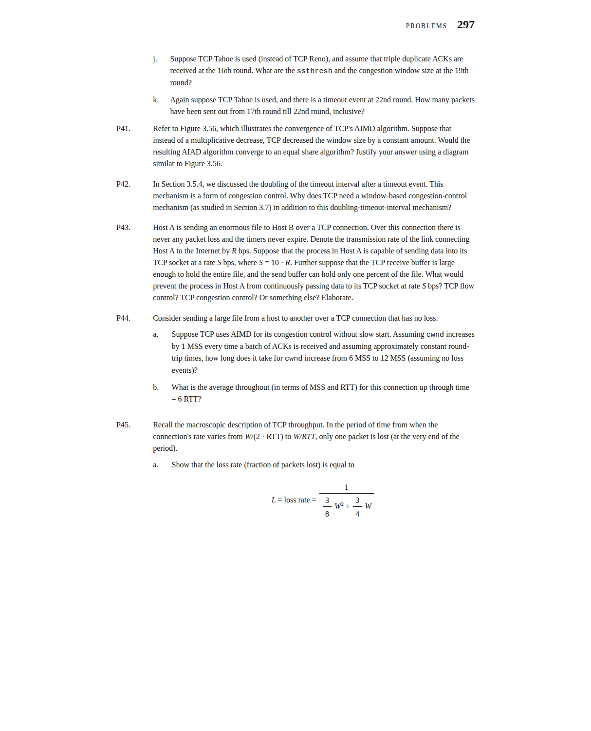Problems 297
j. Suppose TCP Tahoe is used (instead of TCP Reno), and assume that triple duplicate ACKs are received at the 16th round. What are the ssthresh and the congestion window size at the 19th round?
k. Again suppose TCP Tahoe is used, and there is a timeout event at 22nd round. How many packets have been sent out from 17th round till 22nd round, inclusive?
P41. Refer to Figure 3.56, which illustrates the convergence of TCP's AIMD algorithm. Suppose that instead of a multiplicative decrease, TCP decreased the window size by a constant amount. Would the resulting AIAD algorithm converge to an equal share algorithm? Justify your answer using a diagram similar to Figure 3.56.
P42. In Section 3.5.4, we discussed the doubling of the timeout interval after a timeout event. This mechanism is a form of congestion control. Why does TCP need a window-based congestion-control mechanism (as studied in Section 3.7) in addition to this doubling-timeout-interval mechanism?
P43. Host A is sending an enormous file to Host B over a TCP connection. Over this connection there is never any packet loss and the timers never expire. Denote the transmission rate of the link connecting Host A to the Internet by R bps. Suppose that the process in Host A is capable of sending data into its TCP socket at a rate S bps, where S = 10 · R. Further suppose that the TCP receive buffer is large enough to hold the entire file, and the send buffer can hold only one percent of the file. What would prevent the process in Host A from continuously passing data to its TCP socket at rate S bps? TCP flow control? TCP congestion control? Or something else? Elaborate.
P44. Consider sending a large file from a host to another over a TCP connection that has no loss.
a. Suppose TCP uses AIMD for its congestion control without slow start. Assuming cwnd increases by 1 MSS every time a batch of ACKs is received and assuming approximately constant round-trip times, how long does it take for cwnd increase from 6 MSS to 12 MSS (assuming no loss events)?
b. What is the average throughout (in terms of MSS and RTT) for this connection up through time = 6 RTT?
P45. Recall the macroscopic description of TCP throughput. In the period of time from when the connection's rate varies from W/(2 · RTT) to W/RTT, only one packet is lost (at the very end of the period).
a. Show that the loss rate (fraction of packets lost) is equal to
L = loss rate = 1 38 W2 + 34 W